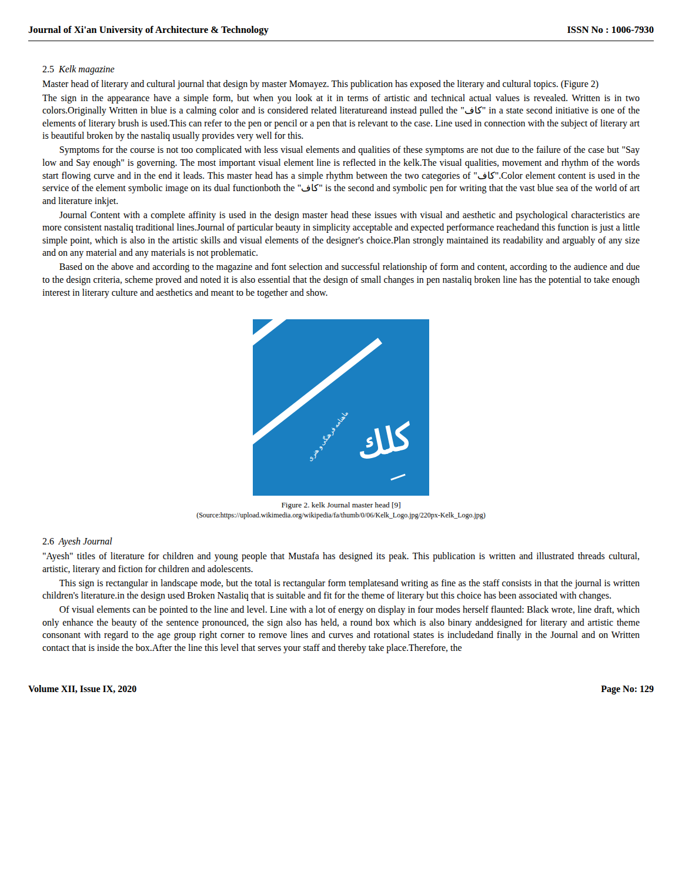Journal of Xi'an University of Architecture & Technology
ISSN No : 1006-7930
2.5 Kelk magazine
Master head of literary and cultural journal that design by master Momayez. This publication has exposed the literary and cultural topics. (Figure 2)
The sign in the appearance have a simple form, but when you look at it in terms of artistic and technical actual values is revealed. Written is in two colors.Originally Written in blue is a calming color and is considered related literatureand instead pulled the "كاف" in a state second initiative is one of the elements of literary brush is used.This can refer to the pen or pencil or a pen that is relevant to the case. Line used in connection with the subject of literary art is beautiful broken by the nastaliq usually provides very well for this.
Symptoms for the course is not too complicated with less visual elements and qualities of these symptoms are not due to the failure of the case but "Say low and Say enough" is governing. The most important visual element line is reflected in the kelk.The visual qualities, movement and rhythm of the words start flowing curve and in the end it leads. This master head has a simple rhythm between the two categories of "كاف".Color element content is used in the service of the element symbolic image on its dual functionboth the "كاف" is the second and symbolic pen for writing that the vast blue sea of the world of art and literature inkjet.
Journal Content with a complete affinity is used in the design master head these issues with visual and aesthetic and psychological characteristics are more consistent nastaliq traditional lines.Journal of particular beauty in simplicity acceptable and expected performance reachedand this function is just a little simple point, which is also in the artistic skills and visual elements of the designer's choice.Plan strongly maintained its readability and arguably of any size and on any material and any materials is not problematic.
Based on the above and according to the magazine and font selection and successful relationship of form and content, according to the audience and due to the design criteria, scheme proved and noted it is also essential that the design of small changes in pen nastaliq broken line has the potential to take enough interest in literary culture and aesthetics and meant to be together and show.
ماهنامه فرهنگی و هنری كلك
Figure 2. kelk Journal master head [9]
(Source:https://upload.wikimedia.org/wikipedia/fa/thumb/0/06/Kelk_Logo.jpg/220px-Kelk_Logo.jpg)
2.6 Ayesh Journal
"Ayesh" titles of literature for children and young people that Mustafa has designed its peak. This publication is written and illustrated threads cultural, artistic, literary and fiction for children and adolescents.
This sign is rectangular in landscape mode, but the total is rectangular form templatesand writing as fine as the staff consists in that the journal is written children's literature.in the design used Broken Nastaliq that is suitable and fit for the theme of literary but this choice has been associated with changes.
Of visual elements can be pointed to the line and level. Line with a lot of energy on display in four modes herself flaunted: Black wrote, line draft, which only enhance the beauty of the sentence pronounced, the sign also has held, a round box which is also binary anddesigned for literary and artistic theme consonant with regard to the age group right corner to remove lines and curves and rotational states is includedand finally in the Journal and on Written contact that is inside the box.After the line this level that serves your staff and thereby take place.Therefore, the
Volume XII, Issue IX, 2020
Page No: 129